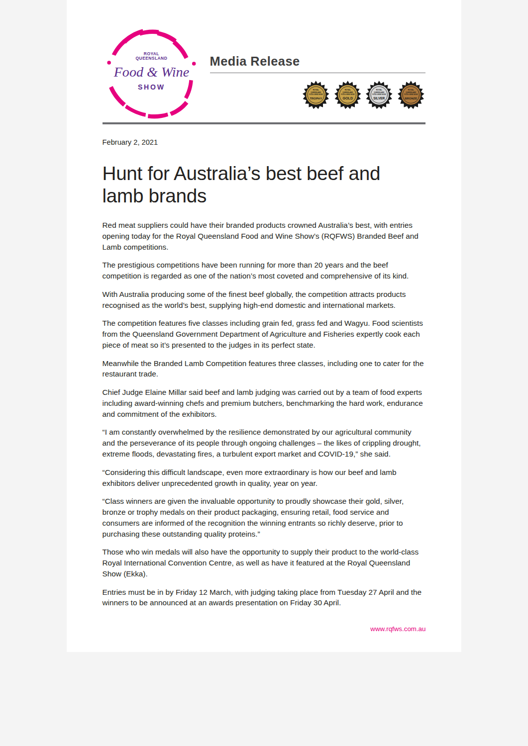ROYAL QUEENSLAND Food & Wine SHOW
Media Release
ROYAL QUEENSLAND FOOD & WINE SHOW TROPHY ROYAL QUEENSLAND FOOD & WINE SHOW GOLD ROYAL QUEENSLAND FOOD & WINE SHOW SILVER ROYAL QUEENSLAND FOOD & WINE SHOW BRONZE
February 2, 2021
Hunt for Australia’s best beef and lamb brands
Red meat suppliers could have their branded products crowned Australia’s best, with entries opening today for the Royal Queensland Food and Wine Show’s (RQFWS) Branded Beef and Lamb competitions.
The prestigious competitions have been running for more than 20 years and the beef competition is regarded as one of the nation’s most coveted and comprehensive of its kind.
With Australia producing some of the finest beef globally, the competition attracts products recognised as the world’s best, supplying high-end domestic and international markets.
The competition features five classes including grain fed, grass fed and Wagyu. Food scientists from the Queensland Government Department of Agriculture and Fisheries expertly cook each piece of meat so it’s presented to the judges in its perfect state.
Meanwhile the Branded Lamb Competition features three classes, including one to cater for the restaurant trade.
Chief Judge Elaine Millar said beef and lamb judging was carried out by a team of food experts including award-winning chefs and premium butchers, benchmarking the hard work, endurance and commitment of the exhibitors.
“I am constantly overwhelmed by the resilience demonstrated by our agricultural community and the perseverance of its people through ongoing challenges – the likes of crippling drought, extreme floods, devastating fires, a turbulent export market and COVID-19,” she said.
“Considering this difficult landscape, even more extraordinary is how our beef and lamb exhibitors deliver unprecedented growth in quality, year on year.
“Class winners are given the invaluable opportunity to proudly showcase their gold, silver, bronze or trophy medals on their product packaging, ensuring retail, food service and consumers are informed of the recognition the winning entrants so richly deserve, prior to purchasing these outstanding quality proteins.”
Those who win medals will also have the opportunity to supply their product to the world-class Royal International Convention Centre, as well as have it featured at the Royal Queensland Show (Ekka).
Entries must be in by Friday 12 March, with judging taking place from Tuesday 27 April and the winners to be announced at an awards presentation on Friday 30 April.
www.rqfws.com.au